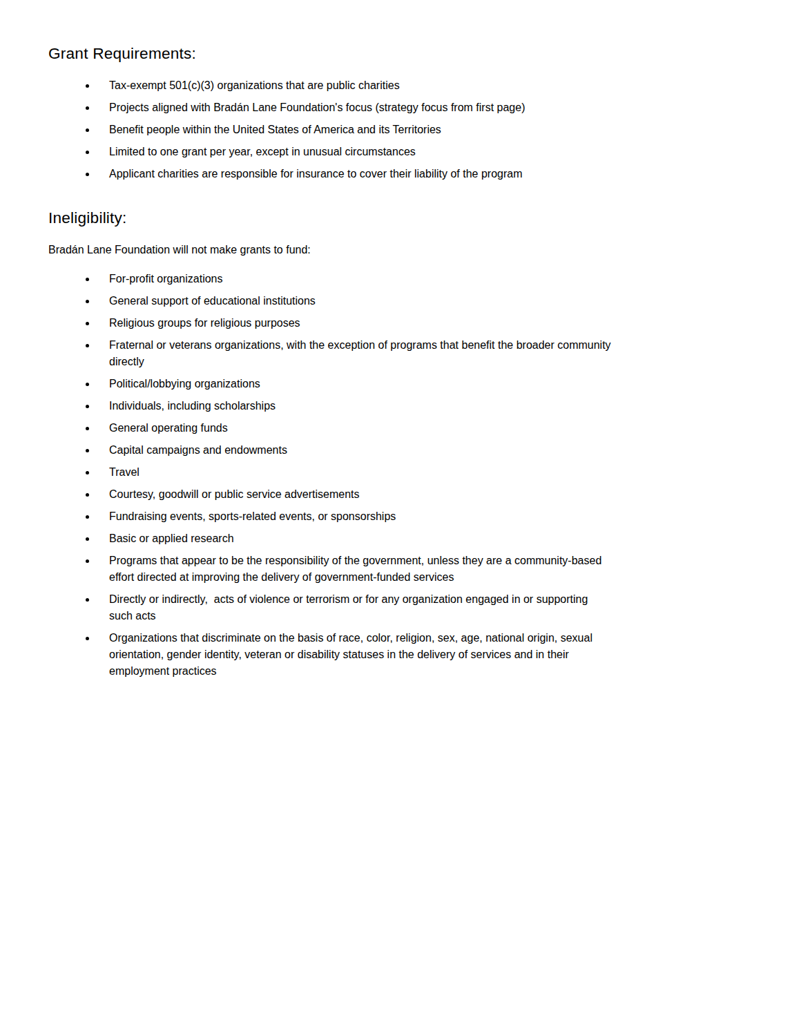Grant Requirements:
Tax-exempt 501(c)(3) organizations that are public charities
Projects aligned with Bradán Lane Foundation's focus (strategy focus from first page)
Benefit people within the United States of America and its Territories
Limited to one grant per year, except in unusual circumstances
Applicant charities are responsible for insurance to cover their liability of the program
Ineligibility:
Bradán Lane Foundation will not make grants to fund:
For-profit organizations
General support of educational institutions
Religious groups for religious purposes
Fraternal or veterans organizations, with the exception of programs that benefit the broader community directly
Political/lobbying organizations
Individuals, including scholarships
General operating funds
Capital campaigns and endowments
Travel
Courtesy, goodwill or public service advertisements
Fundraising events, sports-related events, or sponsorships
Basic or applied research
Programs that appear to be the responsibility of the government, unless they are a community-based effort directed at improving the delivery of government-funded services
Directly or indirectly, acts of violence or terrorism or for any organization engaged in or supporting such acts
Organizations that discriminate on the basis of race, color, religion, sex, age, national origin, sexual orientation, gender identity, veteran or disability statuses in the delivery of services and in their employment practices